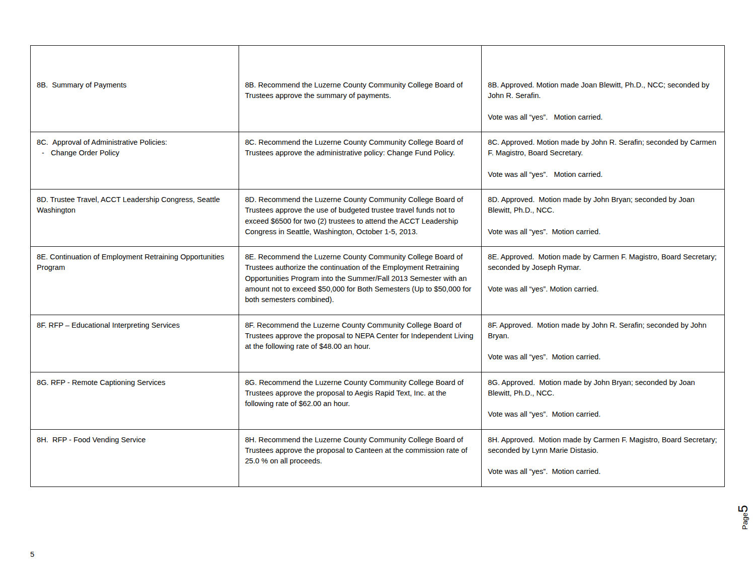| 8B. Summary of Payments | 8B. Recommend the Luzerne County Community College Board of Trustees approve the summary of payments. | 8B. Approved. Motion made Joan Blewitt, Ph.D., NCC; seconded by John R. Serafin. Vote was all “yes”. Motion carried. |
| 8C. Approval of Administrative Policies: Change Order Policy | 8C. Recommend the Luzerne County Community College Board of Trustees approve the administrative policy: Change Fund Policy. | 8C. Approved. Motion made by John R. Serafin; seconded by Carmen F. Magistro, Board Secretary. Vote was all “yes”. Motion carried. |
| 8D. Trustee Travel, ACCT Leadership Congress, Seattle Washington | 8D. Recommend the Luzerne County Community College Board of Trustees approve the use of budgeted trustee travel funds not to exceed $6500 for two (2) trustees to attend the ACCT Leadership Congress in Seattle, Washington, October 1-5, 2013. | 8D. Approved. Motion made by John Bryan; seconded by Joan Blewitt, Ph.D., NCC. Vote was all “yes”. Motion carried. |
| 8E. Continuation of Employment Retraining Opportunities Program | 8E. Recommend the Luzerne County Community College Board of Trustees authorize the continuation of the Employment Retraining Opportunities Program into the Summer/Fall 2013 Semester with an amount not to exceed $50,000 for Both Semesters (Up to $50,000 for both semesters combined). | 8E. Approved. Motion made by Carmen F. Magistro, Board Secretary; seconded by Joseph Rymar. Vote was all “yes”. Motion carried. |
| 8F. RFP – Educational Interpreting Services | 8F. Recommend the Luzerne County Community College Board of Trustees approve the proposal to NEPA Center for Independent Living at the following rate of $48.00 an hour. | 8F. Approved. Motion made by John R. Serafin; seconded by John Bryan. Vote was all “yes”. Motion carried. |
| 8G. RFP - Remote Captioning Services | 8G. Recommend the Luzerne County Community College Board of Trustees approve the proposal to Aegis Rapid Text, Inc. at the following rate of $62.00 an hour. | 8G. Approved. Motion made by John Bryan; seconded by Joan Blewitt, Ph.D., NCC. Vote was all “yes”. Motion carried. |
| 8H. RFP - Food Vending Service | 8H. Recommend the Luzerne County Community College Board of Trustees approve the proposal to Canteen at the commission rate of 25.0 % on all proceeds. | 8H. Approved. Motion made by Carmen F. Magistro, Board Secretary; seconded by Lynn Marie Distasio. Vote was all “yes”. Motion carried. |
Page5
5